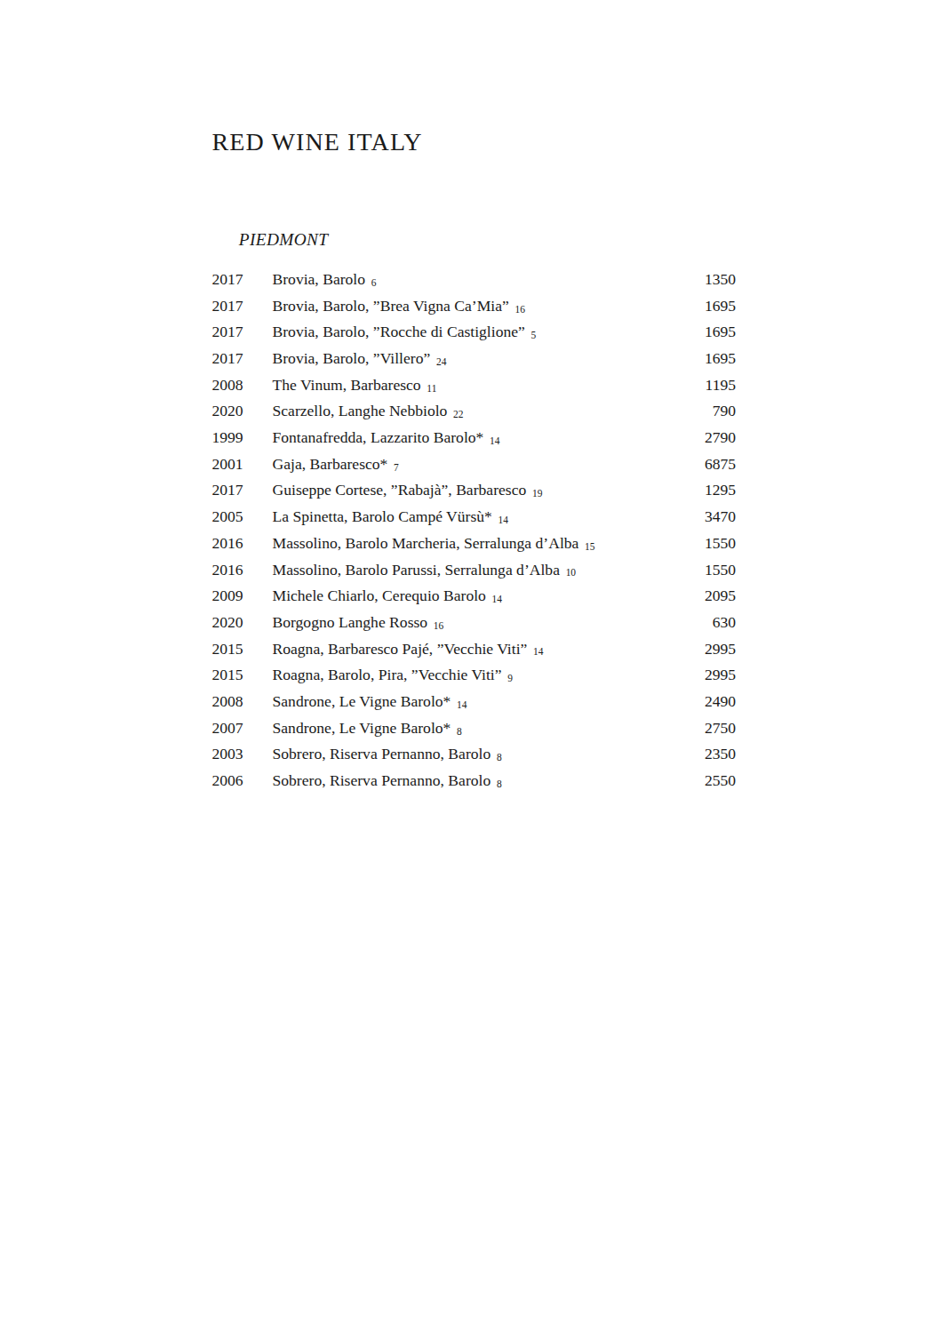RED WINE ITALY
PIEDMONT
| 2017 | Brovia, Barolo 6 | 1350 |
| 2017 | Brovia, Barolo, ”Brea Vigna Ca’Mia” 16 | 1695 |
| 2017 | Brovia, Barolo, ”Rocche di Castiglione” 5 | 1695 |
| 2017 | Brovia, Barolo, ”Villero” 24 | 1695 |
| 2008 | The Vinum, Barbaresco 11 | 1195 |
| 2020 | Scarzello, Langhe Nebbiolo 22 | 790 |
| 1999 | Fontanafredda, Lazzarito Barolo* 14 | 2790 |
| 2001 | Gaja, Barbaresco* 7 | 6875 |
| 2017 | Guiseppe Cortese, ”Rabajà”, Barbaresco 19 | 1295 |
| 2005 | La Spinetta, Barolo Campé Vürsù* 14 | 3470 |
| 2016 | Massolino, Barolo Marcheria, Serralunga d’Alba 15 | 1550 |
| 2016 | Massolino, Barolo Parussi, Serralunga d’Alba 10 | 1550 |
| 2009 | Michele Chiarlo, Cerequio Barolo 14 | 2095 |
| 2020 | Borgogno Langhe Rosso 16 | 630 |
| 2015 | Roagna, Barbaresco Pajé, ”Vecchie Viti” 14 | 2995 |
| 2015 | Roagna, Barolo, Pira, ”Vecchie Viti” 9 | 2995 |
| 2008 | Sandrone, Le Vigne Barolo* 14 | 2490 |
| 2007 | Sandrone, Le Vigne Barolo* 8 | 2750 |
| 2003 | Sobrero, Riserva Pernanno, Barolo 8 | 2350 |
| 2006 | Sobrero, Riserva Pernanno, Barolo 8 | 2550 |